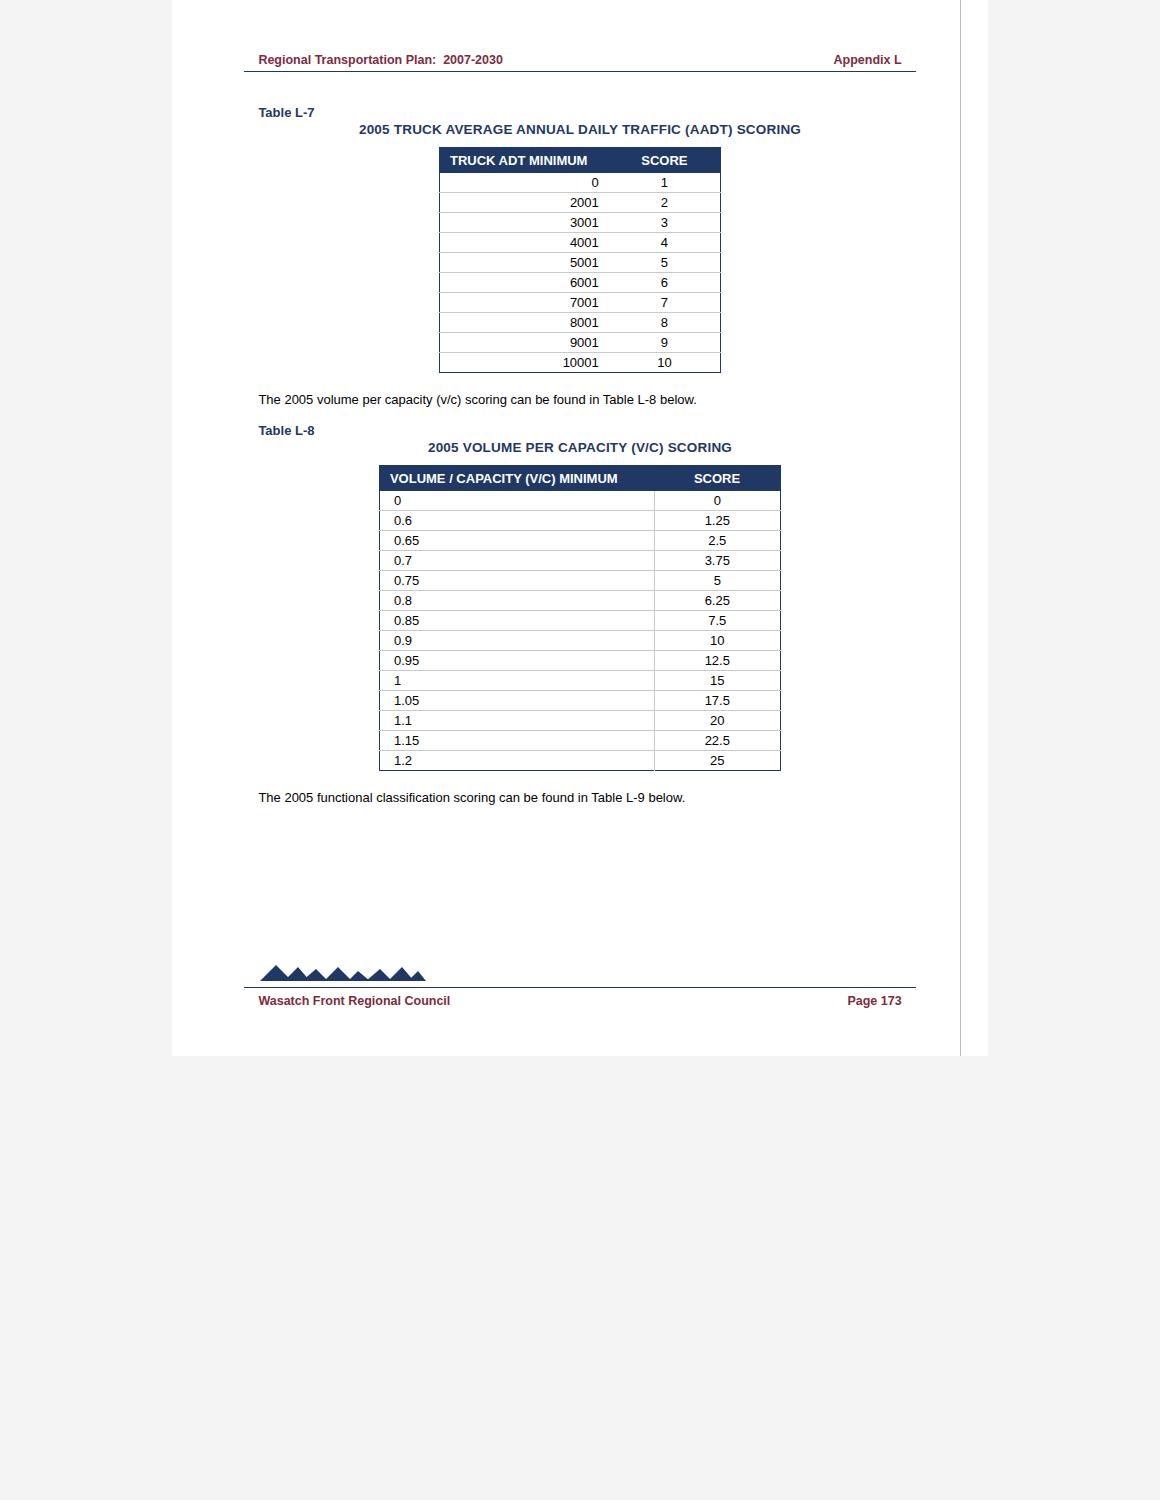Regional Transportation Plan: 2007-2030 Appendix L
Table L-7
2005 TRUCK AVERAGE ANNUAL DAILY TRAFFIC (AADT) SCORING
| TRUCK ADT MINIMUM | SCORE |
| --- | --- |
| 0 | 1 |
| 2001 | 2 |
| 3001 | 3 |
| 4001 | 4 |
| 5001 | 5 |
| 6001 | 6 |
| 7001 | 7 |
| 8001 | 8 |
| 9001 | 9 |
| 10001 | 10 |
The 2005 volume per capacity (v/c) scoring can be found in Table L-8 below.
Table L-8
2005 VOLUME PER CAPACITY (V/C) SCORING
| VOLUME / CAPACITY (V/C) MINIMUM | SCORE |
| --- | --- |
| 0 | 0 |
| 0.6 | 1.25 |
| 0.65 | 2.5 |
| 0.7 | 3.75 |
| 0.75 | 5 |
| 0.8 | 6.25 |
| 0.85 | 7.5 |
| 0.9 | 10 |
| 0.95 | 12.5 |
| 1 | 15 |
| 1.05 | 17.5 |
| 1.1 | 20 |
| 1.15 | 22.5 |
| 1.2 | 25 |
The 2005 functional classification scoring can be found in Table L-9 below.
Wasatch Front Regional Council Page 173